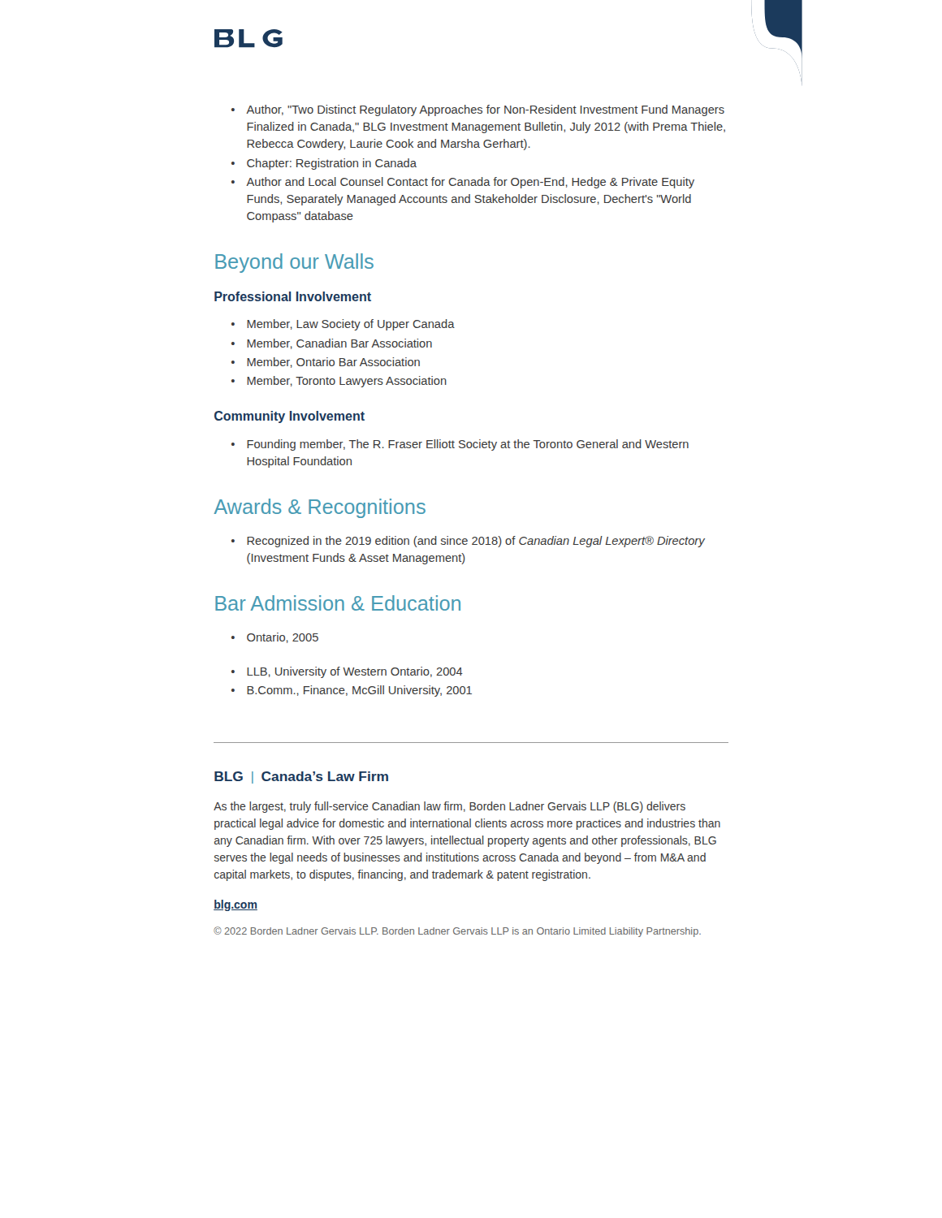Author, "Two Distinct Regulatory Approaches for Non-Resident Investment Fund Managers Finalized in Canada," BLG Investment Management Bulletin, July 2012 (with Prema Thiele, Rebecca Cowdery, Laurie Cook and Marsha Gerhart).
Chapter: Registration in Canada
Author and Local Counsel Contact for Canada for Open-End, Hedge & Private Equity Funds, Separately Managed Accounts and Stakeholder Disclosure, Dechert's "World Compass" database
Beyond our Walls
Professional Involvement
Member, Law Society of Upper Canada
Member, Canadian Bar Association
Member, Ontario Bar Association
Member, Toronto Lawyers Association
Community Involvement
Founding member, The R. Fraser Elliott Society at the Toronto General and Western Hospital Foundation
Awards & Recognitions
Recognized in the 2019 edition (and since 2018) of Canadian Legal Lexpert® Directory (Investment Funds & Asset Management)
Bar Admission & Education
Ontario, 2005
LLB, University of Western Ontario, 2004
B.Comm., Finance, McGill University, 2001
BLG | Canada’s Law Firm
As the largest, truly full-service Canadian law firm, Borden Ladner Gervais LLP (BLG) delivers practical legal advice for domestic and international clients across more practices and industries than any Canadian firm. With over 725 lawyers, intellectual property agents and other professionals, BLG serves the legal needs of businesses and institutions across Canada and beyond – from M&A and capital markets, to disputes, financing, and trademark & patent registration.
blg.com
© 2022 Borden Ladner Gervais LLP. Borden Ladner Gervais LLP is an Ontario Limited Liability Partnership.